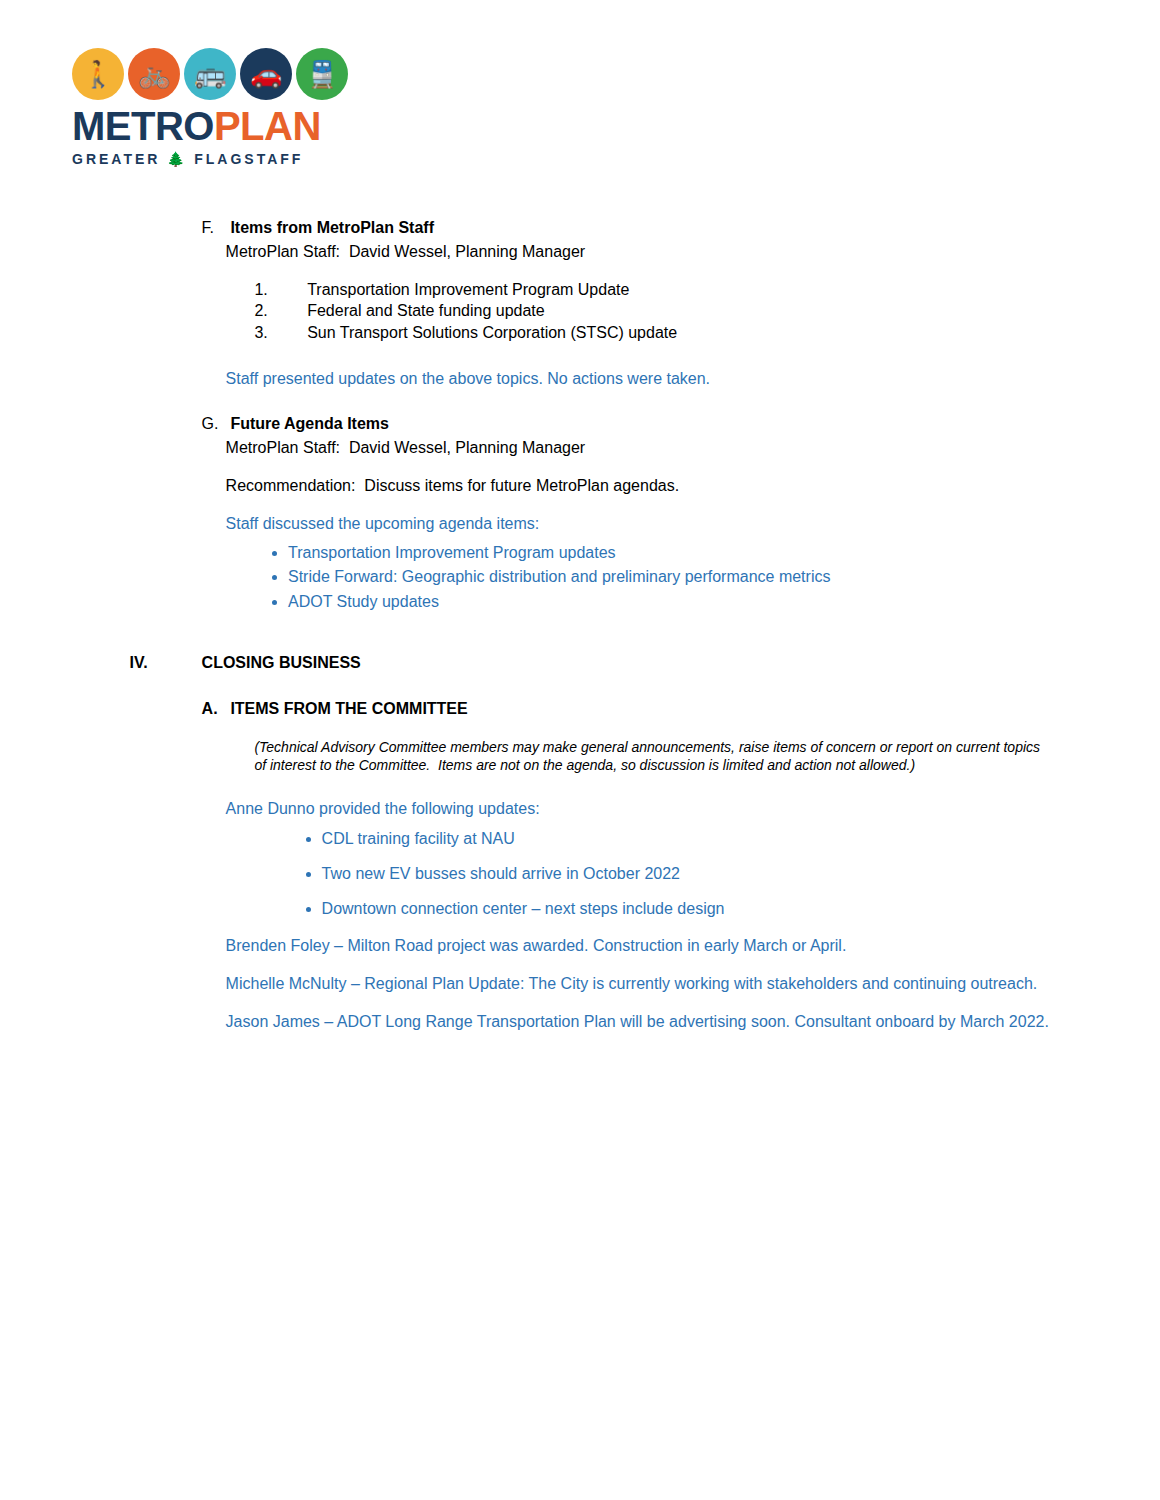🚶
🚲
🚌
🚗
🚆
METRO PLAN
GREATER 🌲 FLAGSTAFF
F. Items from MetroPlan Staff
MetroPlan Staff: David Wessel, Planning Manager
1. Transportation Improvement Program Update
2. Federal and State funding update
3. Sun Transport Solutions Corporation (STSC) update
Staff presented updates on the above topics. No actions were taken.
G. Future Agenda Items
MetroPlan Staff: David Wessel, Planning Manager
Recommendation: Discuss items for future MetroPlan agendas.
Staff discussed the upcoming agenda items:
Transportation Improvement Program updates
Stride Forward: Geographic distribution and preliminary performance metrics
ADOT Study updates
IV. CLOSING BUSINESS
A. ITEMS FROM THE COMMITTEE
(Technical Advisory Committee members may make general announcements, raise items of concern or report on current topics of interest to the Committee. Items are not on the agenda, so discussion is limited and action not allowed.)
Anne Dunno provided the following updates:
CDL training facility at NAU
Two new EV busses should arrive in October 2022
Downtown connection center – next steps include design
Brenden Foley – Milton Road project was awarded. Construction in early March or April.
Michelle McNulty – Regional Plan Update: The City is currently working with stakeholders and continuing outreach.
Jason James – ADOT Long Range Transportation Plan will be advertising soon. Consultant onboard by March 2022.